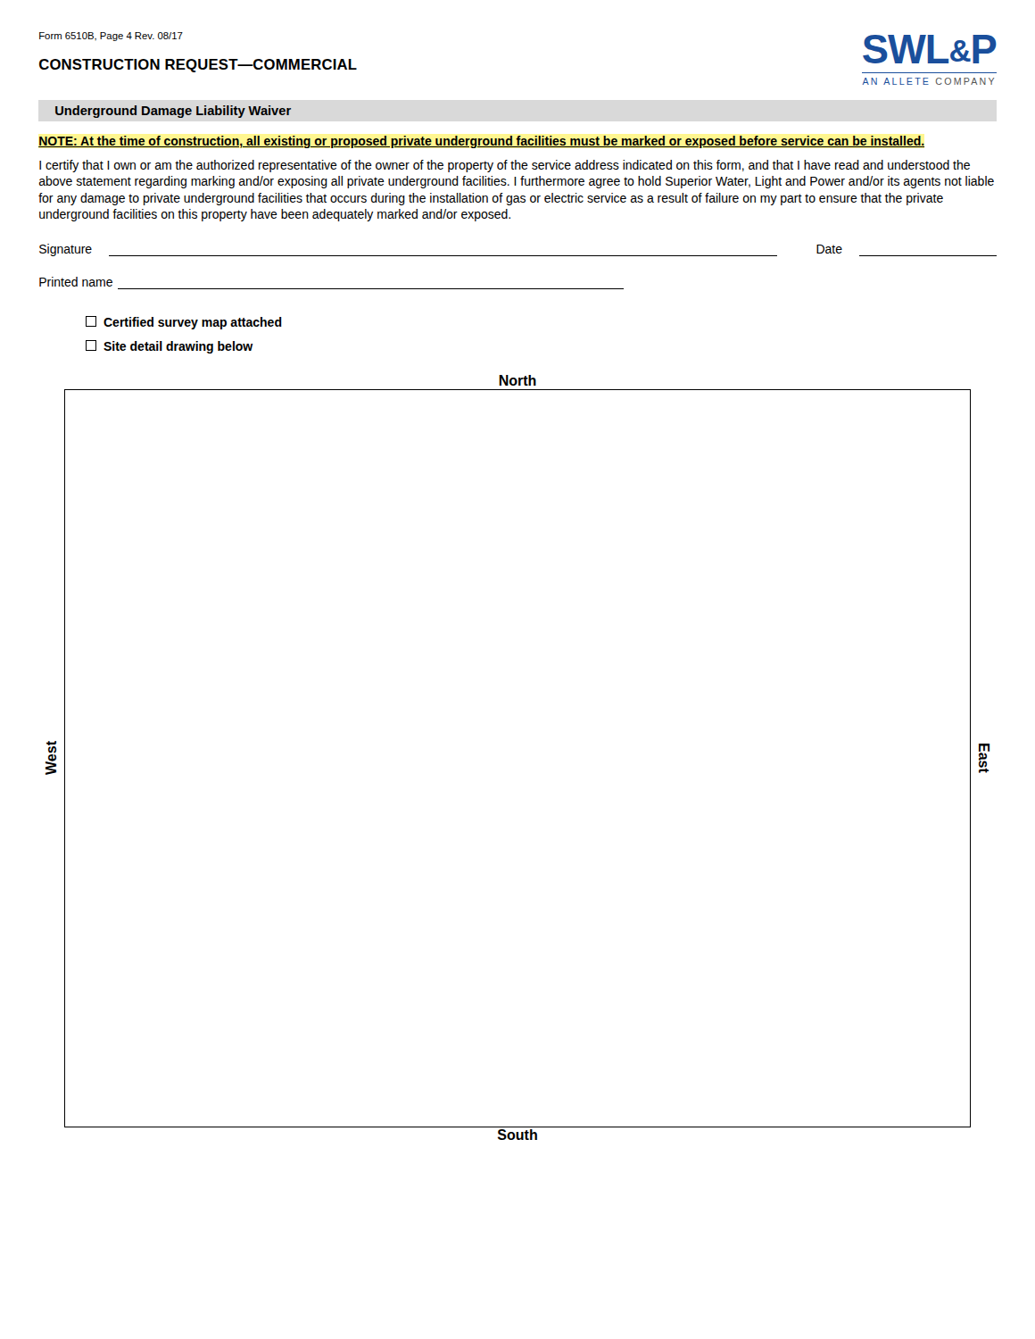Form 6510B, Page 4 Rev. 08/17
CONSTRUCTION REQUEST—COMMERCIAL
SWL&P
AN ALLETE COMPANY
Underground Damage Liability Waiver
NOTE: At the time of construction, all existing or proposed private underground facilities must be marked or exposed before service can be installed.
I certify that I own or am the authorized representative of the owner of the property of the service address indicated on this form, and that I have read and understood the above statement regarding marking and/or exposing all private underground facilities. I furthermore agree to hold Superior Water, Light and Power and/or its agents not liable for any damage to private underground facilities that occurs during the installation of gas or electric service as a result of failure on my part to ensure that the private underground facilities on this property have been adequately marked and/or exposed.
Signature Date
Printed name
Certified survey map attached
Site detail drawing below
North
West
East
South